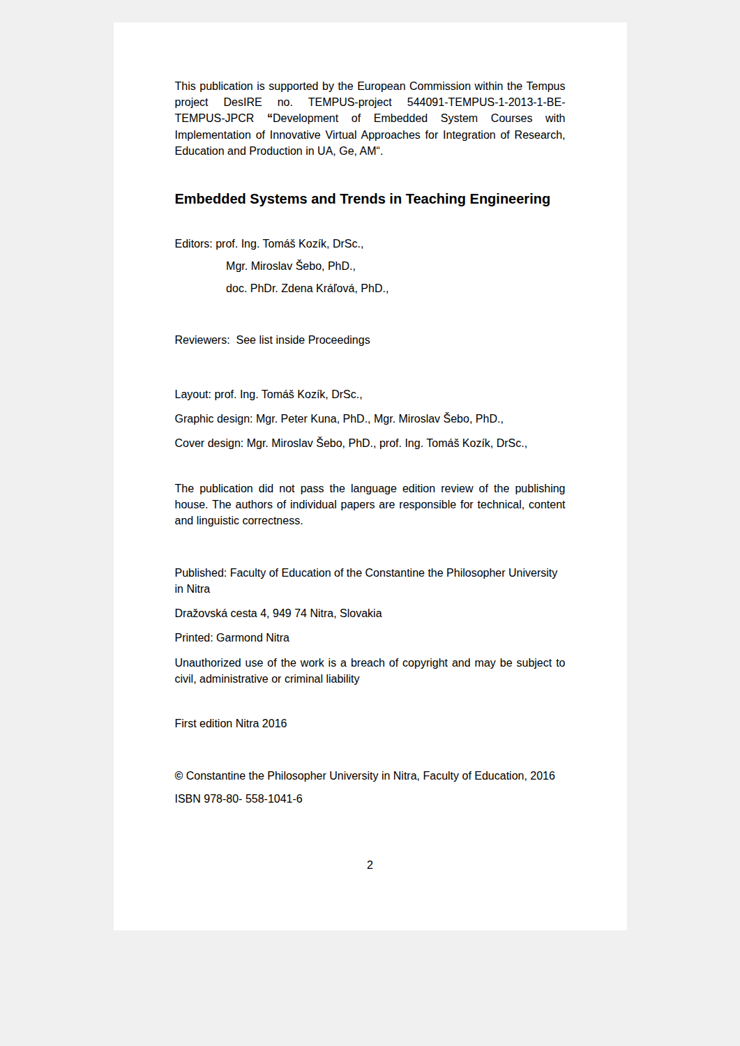This publication is supported by the European Commission within the Tempus project DesIRE no. TEMPUS-project 544091-TEMPUS-1-2013-1-BE-TEMPUS-JPCR “Development of Embedded System Courses with Implementation of Innovative Virtual Approaches for Integration of Research, Education and Production in UA, Ge, AM“.
Embedded Systems and Trends in Teaching Engineering
Editors: prof. Ing. Tomáš Kozík, DrSc.,
Mgr. Miroslav Šebo, PhD.,
doc. PhDr. Zdena Kráľová, PhD.,
Reviewers: See list inside Proceedings
Layout: prof. Ing. Tomáš Kozík, DrSc.,
Graphic design: Mgr. Peter Kuna, PhD., Mgr. Miroslav Šebo, PhD.,
Cover design: Mgr. Miroslav Šebo, PhD., prof. Ing. Tomáš Kozík, DrSc.,
The publication did not pass the language edition review of the publishing house. The authors of individual papers are responsible for technical, content and linguistic correctness.
Published: Faculty of Education of the Constantine the Philosopher University in Nitra
Dražovská cesta 4, 949 74 Nitra, Slovakia
Printed: Garmond Nitra
Unauthorized use of the work is a breach of copyright and may be subject to civil, administrative or criminal liability
First edition Nitra 2016
© Constantine the Philosopher University in Nitra, Faculty of Education, 2016
ISBN 978-80- 558-1041-6
2